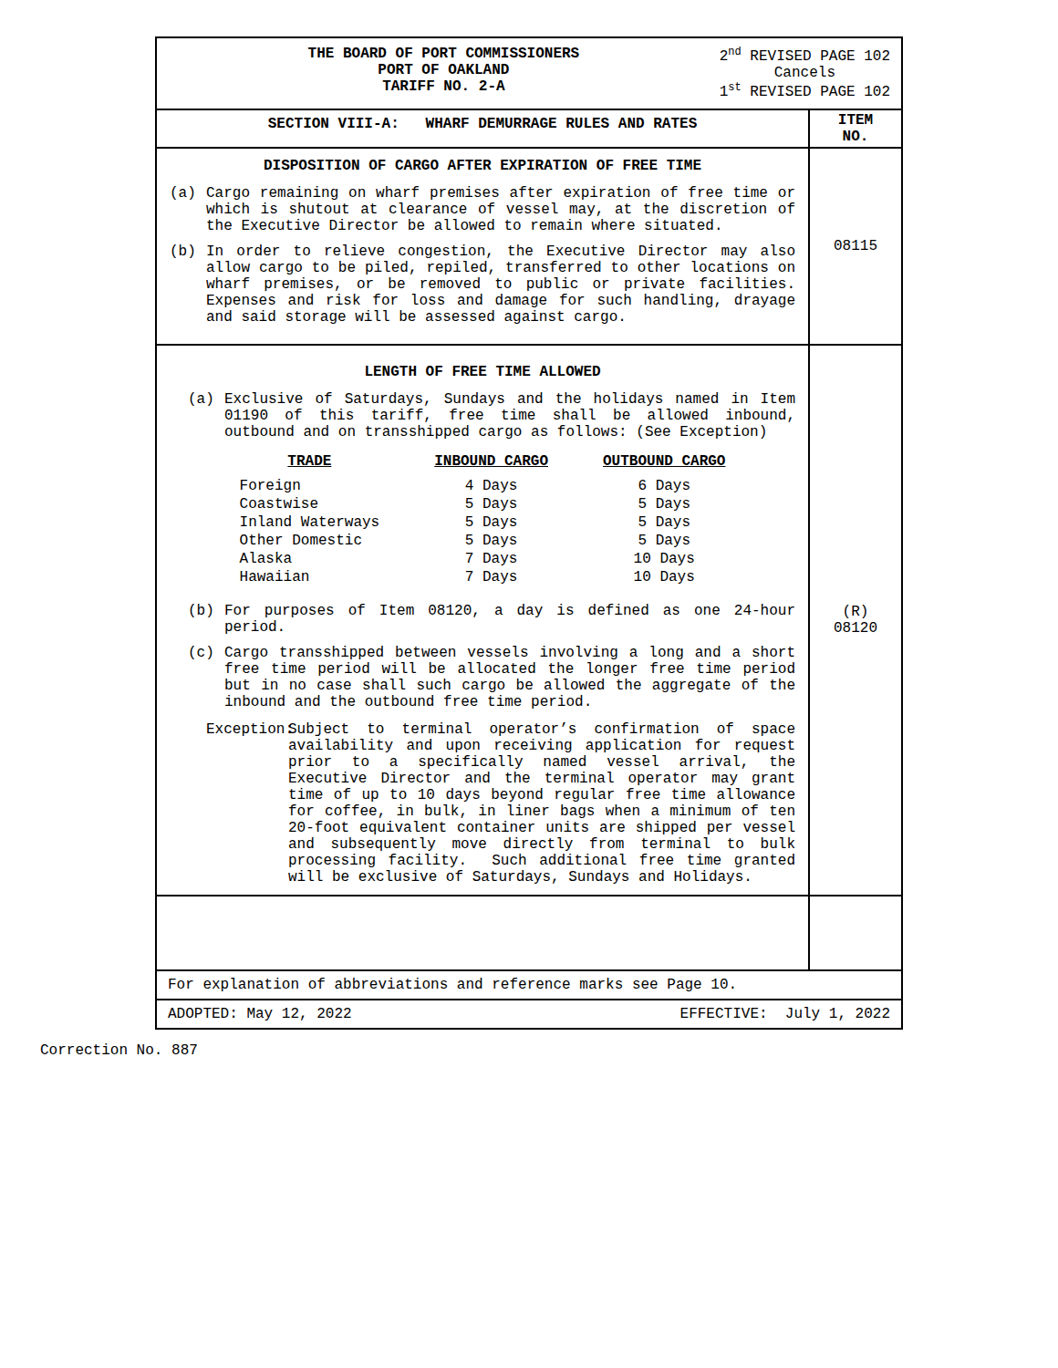THE BOARD OF PORT COMMISSIONERS
PORT OF OAKLAND
TARIFF NO. 2-A
2nd REVISED PAGE 102
Cancels
1st REVISED PAGE 102
SECTION VIII-A: WHARF DEMURRAGE RULES AND RATES
ITEM
NO.
DISPOSITION OF CARGO AFTER EXPIRATION OF FREE TIME
(a)
Cargo remaining on wharf premises after expiration of free time or which is shutout at clearance of vessel may, at the discretion of the Executive Director be allowed to remain where situated.
(b)
In order to relieve congestion, the Executive Director may also allow cargo to be piled, repiled, transferred to other locations on wharf premises, or be removed to public or private facilities. Expenses and risk for loss and damage for such handling, drayage and said storage will be assessed against cargo.
08115
LENGTH OF FREE TIME ALLOWED
(a)
Exclusive of Saturdays, Sundays and the holidays named in Item 01190 of this tariff, free time shall be allowed inbound, outbound and on transshipped cargo as follows: (See Exception)
| TRADE | INBOUND CARGO | OUTBOUND CARGO |
| --- | --- | --- |
| Foreign | 4 Days | 6 Days |
| Coastwise | 5 Days | 5 Days |
| Inland Waterways | 5 Days | 5 Days |
| Other Domestic | 5 Days | 5 Days |
| Alaska | 7 Days | 10 Days |
| Hawaiian | 7 Days | 10 Days |
(b)
For purposes of Item 08120, a day is defined as one 24-hour period.
(c)
Cargo transshipped between vessels involving a long and a short free time period will be allocated the longer free time period but in no case shall such cargo be allowed the aggregate of the inbound and the outbound free time period.
Exception:
Subject to terminal operator’s confirmation of space availability and upon receiving application for request prior to a specifically named vessel arrival, the Executive Director and the terminal operator may grant time of up to 10 days beyond regular free time allowance for coffee, in bulk, in liner bags when a minimum of ten 20-foot equivalent container units are shipped per vessel and subsequently move directly from terminal to bulk processing facility. Such additional free time granted will be exclusive of Saturdays, Sundays and Holidays.
(R)
08120
For explanation of abbreviations and reference marks see Page 10.
ADOPTED: May 12, 2022
EFFECTIVE: July 1, 2022
Correction No. 887